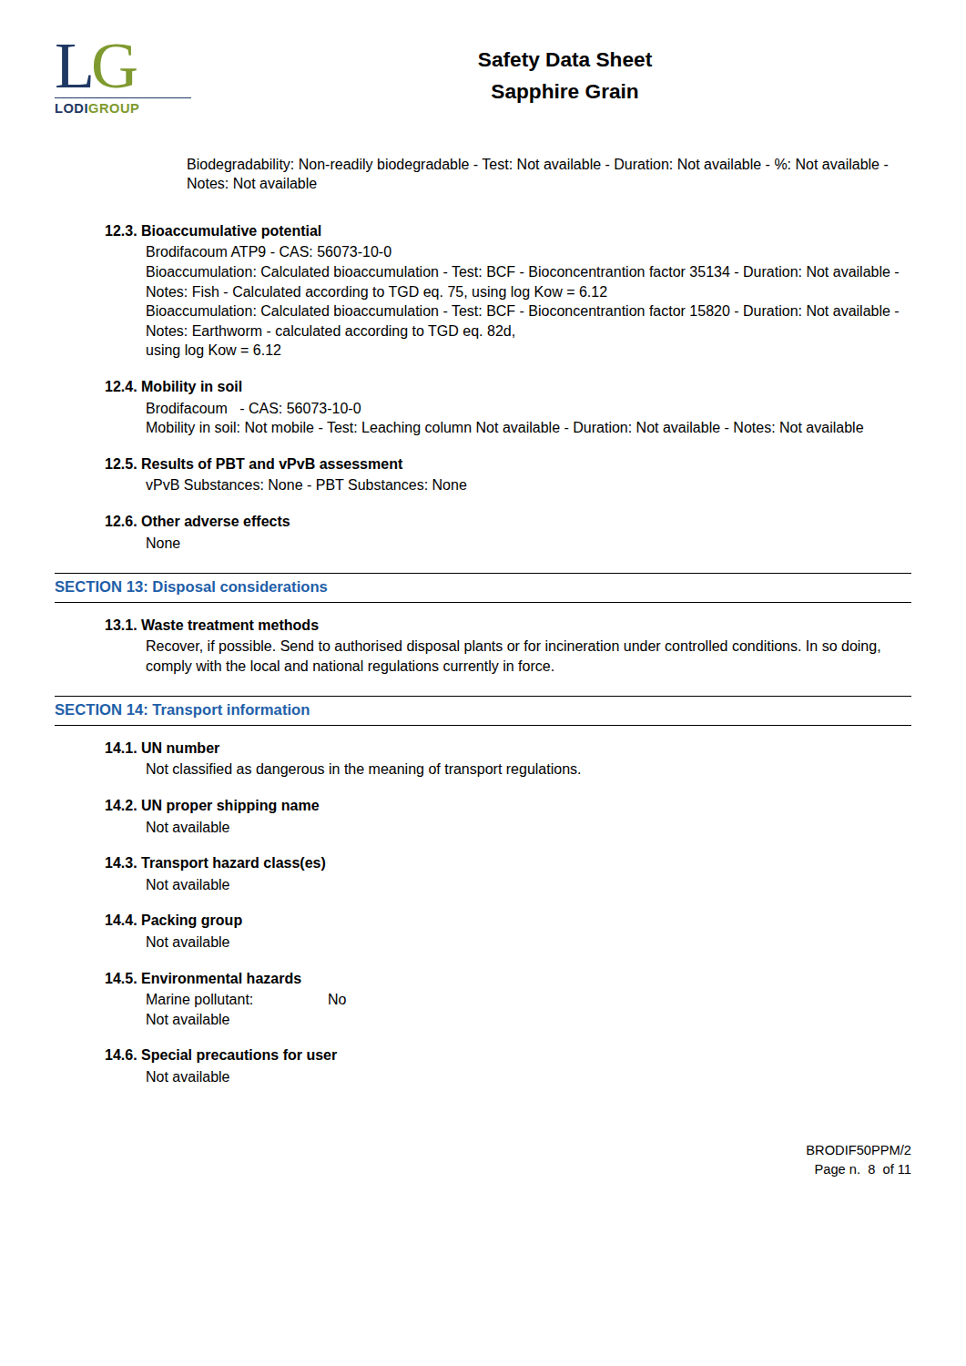LG
LODI GROUP
Safety Data Sheet
Sapphire Grain
Biodegradability: Non-readily biodegradable - Test: Not available - Duration: Not available - %: Not available - Notes: Not available
12.3. Bioaccumulative potential
Brodifacoum ATP9 - CAS: 56073-10-0
Bioaccumulation: Calculated bioaccumulation - Test: BCF - Bioconcentrantion factor 35134 - Duration: Not available - Notes: Fish - Calculated according to TGD eq. 75, using log Kow = 6.12
Bioaccumulation: Calculated bioaccumulation - Test: BCF - Bioconcentrantion factor 15820 - Duration: Not available - Notes: Earthworm - calculated according to TGD eq. 82d,
using log Kow = 6.12
12.4. Mobility in soil
Brodifacoum - CAS: 56073-10-0
Mobility in soil: Not mobile - Test: Leaching column Not available - Duration: Not available - Notes: Not available
12.5. Results of PBT and vPvB assessment
vPvB Substances: None - PBT Substances: None
12.6. Other adverse effects
None
SECTION 13: Disposal considerations
13.1. Waste treatment methods
Recover, if possible. Send to authorised disposal plants or for incineration under controlled conditions. In so doing, comply with the local and national regulations currently in force.
SECTION 14: Transport information
14.1. UN number
Not classified as dangerous in the meaning of transport regulations.
14.2. UN proper shipping name
Not available
14.3. Transport hazard class(es)
Not available
14.4. Packing group
Not available
14.5. Environmental hazards
Marine pollutant: No
Not available
14.6. Special precautions for user
Not available
BRODIF50PPM/2
Page n. 8 of 11